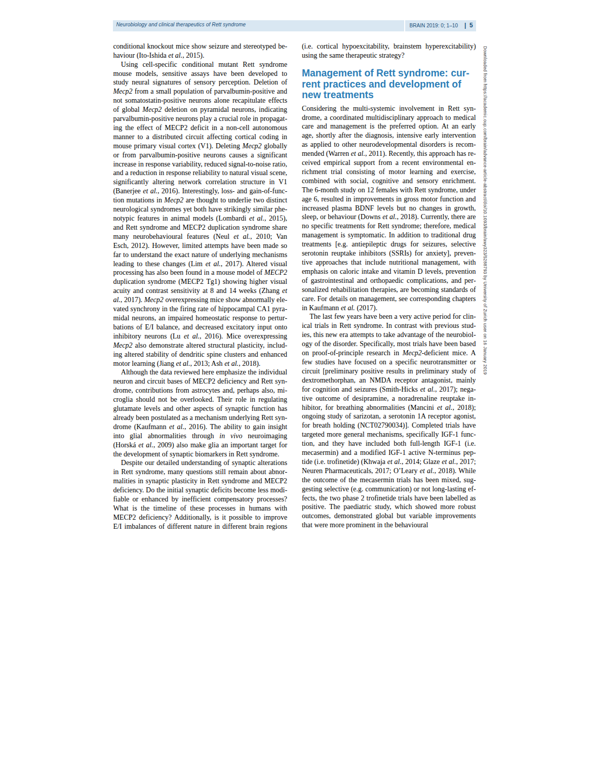Neurobiology and clinical therapeutics of Rett syndrome
BRAIN 2019: 0; 1–10 | 5
conditional knockout mice show seizure and stereotyped behaviour (Ito-Ishida et al., 2015).
Using cell-specific conditional mutant Rett syndrome mouse models, sensitive assays have been developed to study neural signatures of sensory perception. Deletion of Mecp2 from a small population of parvalbumin-positive and not somatostatin-positive neurons alone recapitulate effects of global Mecp2 deletion on pyramidal neurons, indicating parvalbumin-positive neurons play a crucial role in propagating the effect of MECP2 deficit in a non-cell autonomous manner to a distributed circuit affecting cortical coding in mouse primary visual cortex (V1). Deleting Mecp2 globally or from parvalbumin-positive neurons causes a significant increase in response variability, reduced signal-to-noise ratio, and a reduction in response reliability to natural visual scene, significantly altering network correlation structure in V1 (Banerjee et al., 2016). Interestingly, loss- and gain-of-function mutations in Mecp2 are thought to underlie two distinct neurological syndromes yet both have strikingly similar phenotypic features in animal models (Lombardi et al., 2015), and Rett syndrome and MECP2 duplication syndrome share many neurobehavioural features (Neul et al., 2010; Van Esch, 2012). However, limited attempts have been made so far to understand the exact nature of underlying mechanisms leading to these changes (Lim et al., 2017). Altered visual processing has also been found in a mouse model of MECP2 duplication syndrome (MECP2 Tg1) showing higher visual acuity and contrast sensitivity at 8 and 14 weeks (Zhang et al., 2017). Mecp2 overexpressing mice show abnormally elevated synchrony in the firing rate of hippocampal CA1 pyramidal neurons, an impaired homeostatic response to perturbations of E/I balance, and decreased excitatory input onto inhibitory neurons (Lu et al., 2016). Mice overexpressing Mecp2 also demonstrate altered structural plasticity, including altered stability of dendritic spine clusters and enhanced motor learning (Jiang et al., 2013; Ash et al., 2018).
Although the data reviewed here emphasize the individual neuron and circuit bases of MECP2 deficiency and Rett syndrome, contributions from astrocytes and, perhaps also, microglia should not be overlooked. Their role in regulating glutamate levels and other aspects of synaptic function has already been postulated as a mechanism underlying Rett syndrome (Kaufmann et al., 2016). The ability to gain insight into glial abnormalities through in vivo neuroimaging (Horská et al., 2009) also make glia an important target for the development of synaptic biomarkers in Rett syndrome.
Despite our detailed understanding of synaptic alterations in Rett syndrome, many questions still remain about abnormalities in synaptic plasticity in Rett syndrome and MECP2 deficiency. Do the initial synaptic deficits become less modifiable or enhanced by inefficient compensatory processes? What is the timeline of these processes in humans with MECP2 deficiency? Additionally, is it possible to improve E/I imbalances of different nature in different brain regions (i.e. cortical hypoexcitability, brainstem hyperexcitability) using the same therapeutic strategy?
Management of Rett syndrome: current practices and development of new treatments
Considering the multi-systemic involvement in Rett syndrome, a coordinated multidisciplinary approach to medical care and management is the preferred option. At an early age, shortly after the diagnosis, intensive early intervention as applied to other neurodevelopmental disorders is recommended (Warren et al., 2011). Recently, this approach has received empirical support from a recent environmental enrichment trial consisting of motor learning and exercise, combined with social, cognitive and sensory enrichment. The 6-month study on 12 females with Rett syndrome, under age 6, resulted in improvements in gross motor function and increased plasma BDNF levels but no changes in growth, sleep, or behaviour (Downs et al., 2018). Currently, there are no specific treatments for Rett syndrome; therefore, medical management is symptomatic. In addition to traditional drug treatments [e.g. antiepileptic drugs for seizures, selective serotonin reuptake inhibitors (SSRIs) for anxiety], preventive approaches that include nutritional management, with emphasis on caloric intake and vitamin D levels, prevention of gastrointestinal and orthopaedic complications, and personalized rehabilitation therapies, are becoming standards of care. For details on management, see corresponding chapters in Kaufmann et al. (2017).
The last few years have been a very active period for clinical trials in Rett syndrome. In contrast with previous studies, this new era attempts to take advantage of the neurobiology of the disorder. Specifically, most trials have been based on proof-of-principle research in Mecp2-deficient mice. A few studies have focused on a specific neurotransmitter or circuit [preliminary positive results in preliminary study of dextromethorphan, an NMDA receptor antagonist, mainly for cognition and seizures (Smith-Hicks et al., 2017); negative outcome of desipramine, a noradrenaline reuptake inhibitor, for breathing abnormalities (Mancini et al., 2018); ongoing study of sarizotan, a serotonin 1A receptor agonist, for breath holding (NCT02790034)]. Completed trials have targeted more general mechanisms, specifically IGF-1 function, and they have included both full-length IGF-1 (i.e. mecasermin) and a modified IGF-1 active N-terminus peptide (i.e. trofinetide) (Khwaja et al., 2014; Glaze et al., 2017; Neuren Pharmaceuticals, 2017; O’Leary et al., 2018). While the outcome of the mecasermin trials has been mixed, suggesting selective (e.g. communication) or not long-lasting effects, the two phase 2 trofinetide trials have been labelled as positive. The paediatric study, which showed more robust outcomes, demonstrated global but variable improvements that were more prominent in the behavioural
Downloaded from https://academic.oup.com/brain/advance-article-abstract/doi/10.1093/brain/awy323/5288793 by University of Zurich user on 16 January 2019